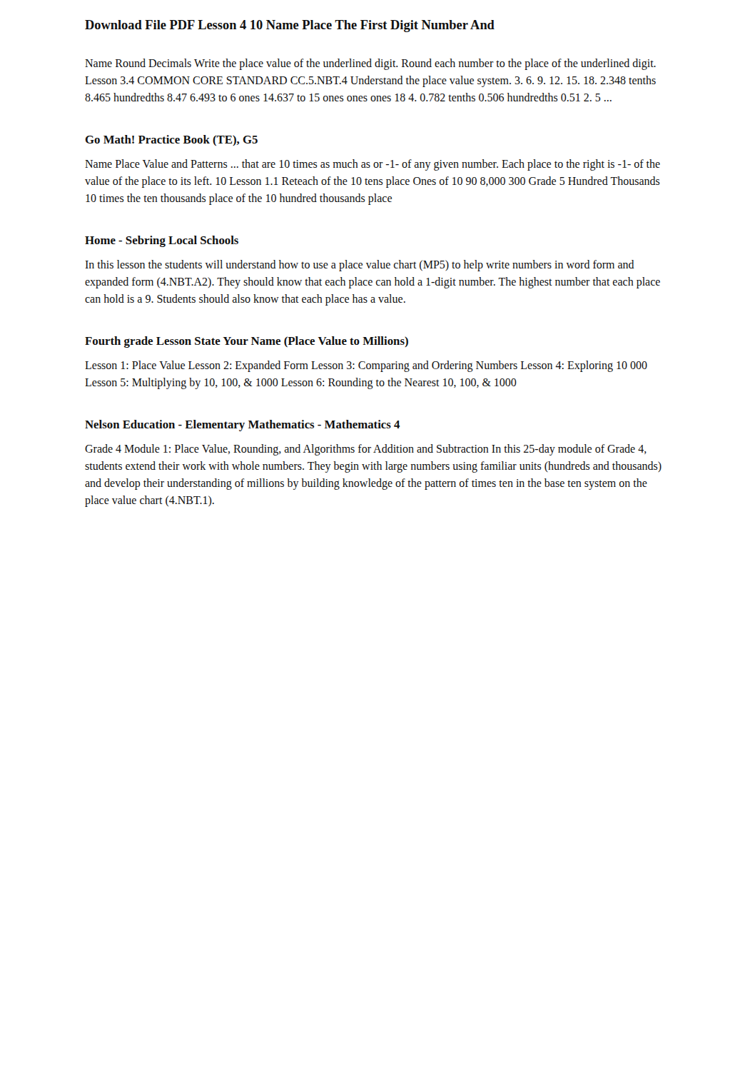Download File PDF Lesson 4 10 Name Place The First Digit Number And
Name Round Decimals Write the place value of the underlined digit. Round each number to the place of the underlined digit. Lesson 3.4 COMMON CORE STANDARD CC.5.NBT.4 Understand the place value system. 3. 6. 9. 12. 15. 18. 2.348 tenths 8.465 hundredths 8.47 6.493 to 6 ones 14.637 to 15 ones ones ones 18 4. 0.782 tenths 0.506 hundredths 0.51 2. 5 ...
Go Math! Practice Book (TE), G5
Name Place Value and Patterns ... that are 10 times as much as or -1- of any given number. Each place to the right is -1- of the value of the place to its left. 10 Lesson 1.1 Reteach of the 10 tens place Ones of 10 90 8,000 300 Grade 5 Hundred Thousands 10 times the ten thousands place of the 10 hundred thousands place
Home - Sebring Local Schools
In this lesson the students will understand how to use a place value chart (MP5) to help write numbers in word form and expanded form (4.NBT.A2). They should know that each place can hold a 1-digit number. The highest number that each place can hold is a 9. Students should also know that each place has a value.
Fourth grade Lesson State Your Name (Place Value to Millions)
Lesson 1: Place Value Lesson 2: Expanded Form Lesson 3: Comparing and Ordering Numbers Lesson 4: Exploring 10 000 Lesson 5: Multiplying by 10, 100, & 1000 Lesson 6: Rounding to the Nearest 10, 100, & 1000
Nelson Education - Elementary Mathematics - Mathematics 4
Grade 4 Module 1: Place Value, Rounding, and Algorithms for Addition and Subtraction In this 25-day module of Grade 4, students extend their work with whole numbers. They begin with large numbers using familiar units (hundreds and thousands) and develop their understanding of millions by building knowledge of the pattern of times ten in the base ten system on the place value chart (4.NBT.1).